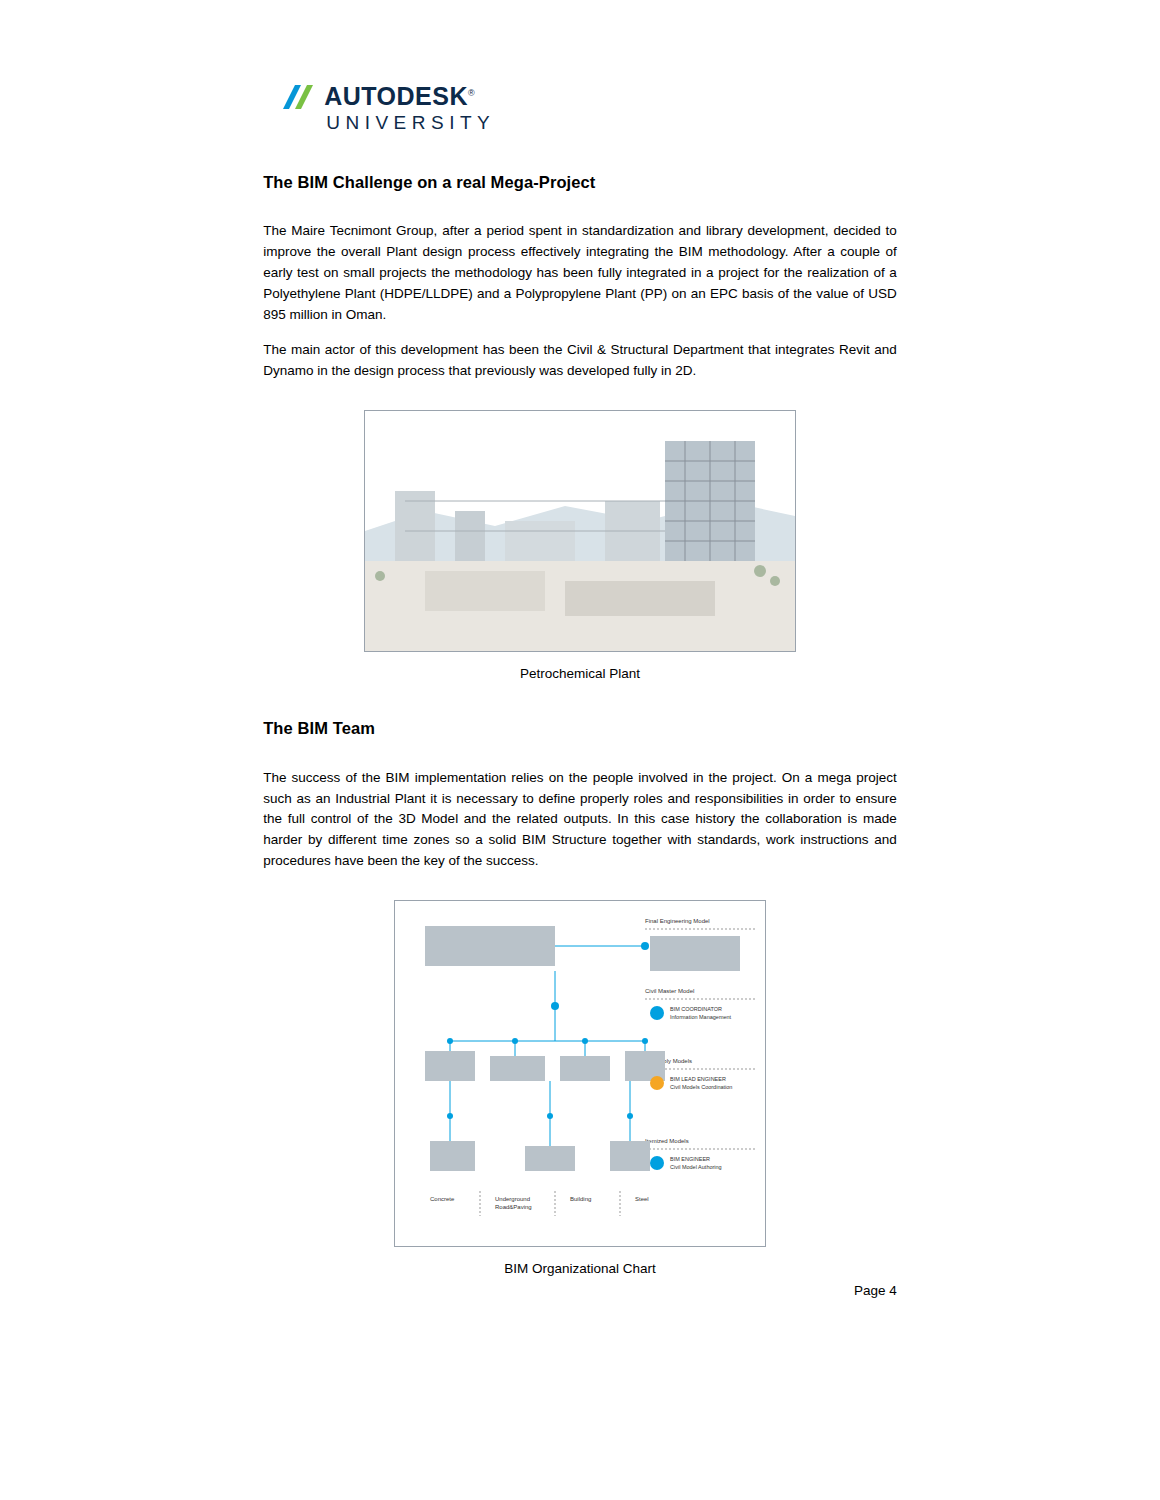AUTODESK®
UNIVERSITY
The BIM Challenge on a real Mega-Project
The Maire Tecnimont Group, after a period spent in standardization and library development, decided to improve the overall Plant design process effectively integrating the BIM methodology. After a couple of early test on small projects the methodology has been fully integrated in a project for the realization of a Polyethylene Plant (HDPE/LLDPE) and a Polypropylene Plant (PP) on an EPC basis of the value of USD 895 million in Oman.
The main actor of this development has been the Civil & Structural Department that integrates Revit and Dynamo in the design process that previously was developed fully in 2D.
Petrochemical Plant
The BIM Team
The success of the BIM implementation relies on the people involved in the project. On a mega project such as an Industrial Plant it is necessary to define properly roles and responsibilities in order to ensure the full control of the 3D Model and the related outputs. In this case history the collaboration is made harder by different time zones so a solid BIM Structure together with standards, work instructions and procedures have been the key of the success.
BIM Organizational Chart
Page 4